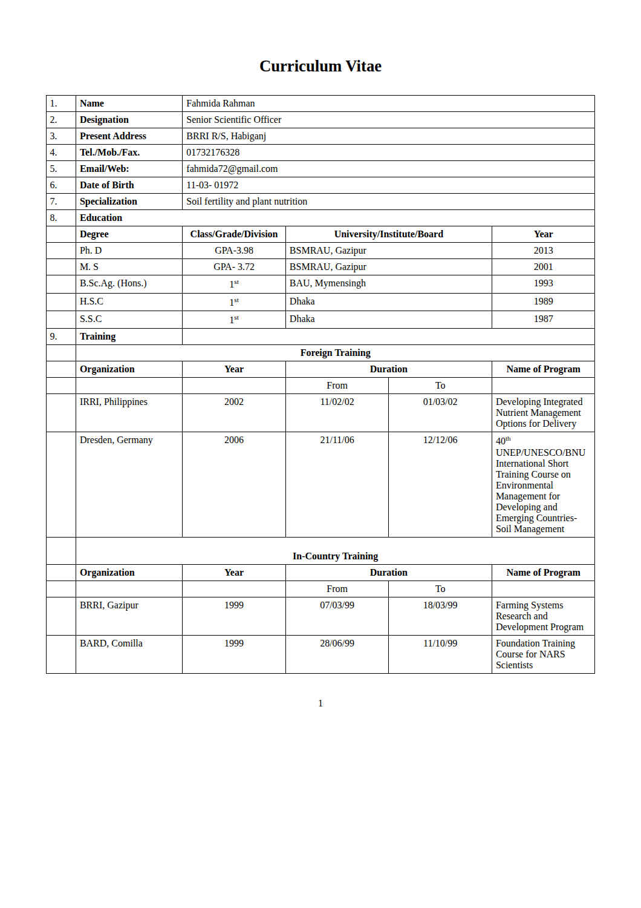Curriculum Vitae
| 1. | Name | Fahmida Rahman |
| 2. | Designation | Senior Scientific Officer |
| 3. | Present Address | BRRI R/S, Habiganj |
| 4. | Tel./Mob./Fax. | 01732176328 |
| 5. | Email/Web: | fahmida72@gmail.com |
| 6. | Date of Birth | 11-03- 01972 |
| 7. | Specialization | Soil fertility and plant nutrition |
| 8. | Education |
| | Degree | Class/Grade/Division | University/Institute/Board | Year |
| | Ph. D | GPA-3.98 | BSMRAU, Gazipur | 2013 |
| | M. S | GPA- 3.72 | BSMRAU, Gazipur | 2001 |
| | B.Sc.Ag. (Hons.) | 1 st | BAU, Mymensingh | 1993 |
| | H.S.C | 1 st | Dhaka | 1989 |
| | S.S.C | 1 st | Dhaka | 1987 |
| 9. | Training | |
| | Foreign Training |
| | Organization | Year | Duration | Name of Program |
| | | | From | To | |
| | IRRI, Philippines | 2002 | 11/02/02 | 01/03/02 | Developing Integrated Nutrient Management Options for Delivery |
| | Dresden, Germany | 2006 | 21/11/06 | 12/12/06 | 40 th UNEP/UNESCO/BNU International Short Training Course on Environmental Management for Developing and Emerging Countries- Soil Management |
| | In-Country Training |
| | Organization | Year | Duration | Name of Program |
| | | | From | To | |
| | BRRI, Gazipur | 1999 | 07/03/99 | 18/03/99 | Farming Systems Research and Development Program |
| | BARD, Comilla | 1999 | 28/06/99 | 11/10/99 | Foundation Training Course for NARS Scientists |
1